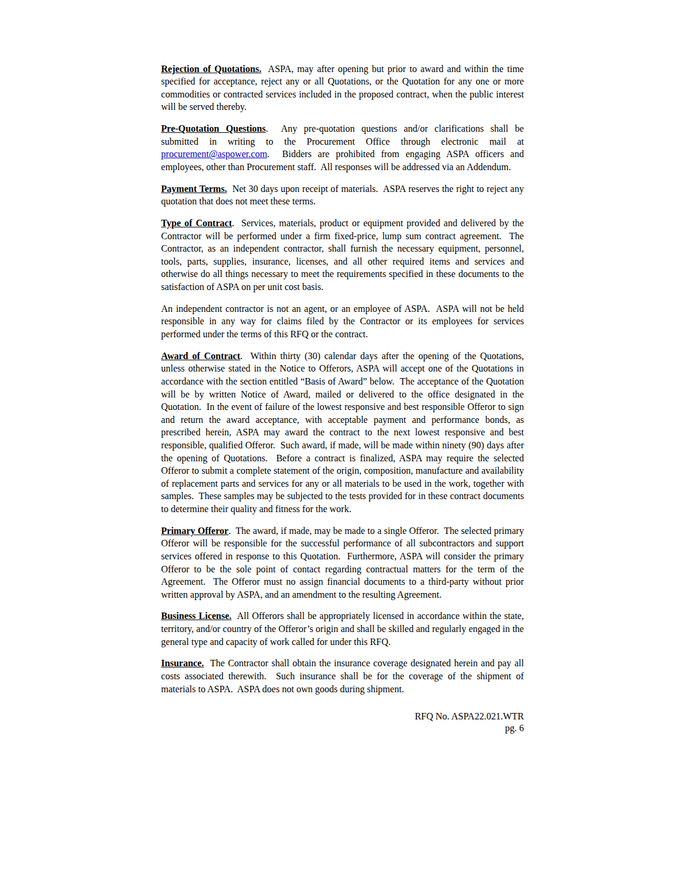Rejection of Quotations. ASPA, may after opening but prior to award and within the time specified for acceptance, reject any or all Quotations, or the Quotation for any one or more commodities or contracted services included in the proposed contract, when the public interest will be served thereby.
Pre-Quotation Questions. Any pre-quotation questions and/or clarifications shall be submitted in writing to the Procurement Office through electronic mail at procurement@aspower.com. Bidders are prohibited from engaging ASPA officers and employees, other than Procurement staff. All responses will be addressed via an Addendum.
Payment Terms. Net 30 days upon receipt of materials. ASPA reserves the right to reject any quotation that does not meet these terms.
Type of Contract. Services, materials, product or equipment provided and delivered by the Contractor will be performed under a firm fixed-price, lump sum contract agreement. The Contractor, as an independent contractor, shall furnish the necessary equipment, personnel, tools, parts, supplies, insurance, licenses, and all other required items and services and otherwise do all things necessary to meet the requirements specified in these documents to the satisfaction of ASPA on per unit cost basis.
An independent contractor is not an agent, or an employee of ASPA. ASPA will not be held responsible in any way for claims filed by the Contractor or its employees for services performed under the terms of this RFQ or the contract.
Award of Contract. Within thirty (30) calendar days after the opening of the Quotations, unless otherwise stated in the Notice to Offerors, ASPA will accept one of the Quotations in accordance with the section entitled “Basis of Award” below. The acceptance of the Quotation will be by written Notice of Award, mailed or delivered to the office designated in the Quotation. In the event of failure of the lowest responsive and best responsible Offeror to sign and return the award acceptance, with acceptable payment and performance bonds, as prescribed herein, ASPA may award the contract to the next lowest responsive and best responsible, qualified Offeror. Such award, if made, will be made within ninety (90) days after the opening of Quotations. Before a contract is finalized, ASPA may require the selected Offeror to submit a complete statement of the origin, composition, manufacture and availability of replacement parts and services for any or all materials to be used in the work, together with samples. These samples may be subjected to the tests provided for in these contract documents to determine their quality and fitness for the work.
Primary Offeror. The award, if made, may be made to a single Offeror. The selected primary Offeror will be responsible for the successful performance of all subcontractors and support services offered in response to this Quotation. Furthermore, ASPA will consider the primary Offeror to be the sole point of contact regarding contractual matters for the term of the Agreement. The Offeror must no assign financial documents to a third-party without prior written approval by ASPA, and an amendment to the resulting Agreement.
Business License. All Offerors shall be appropriately licensed in accordance within the state, territory, and/or country of the Offeror’s origin and shall be skilled and regularly engaged in the general type and capacity of work called for under this RFQ.
Insurance. The Contractor shall obtain the insurance coverage designated herein and pay all costs associated therewith. Such insurance shall be for the coverage of the shipment of materials to ASPA. ASPA does not own goods during shipment.
RFQ No. ASPA22.021.WTR
pg. 6